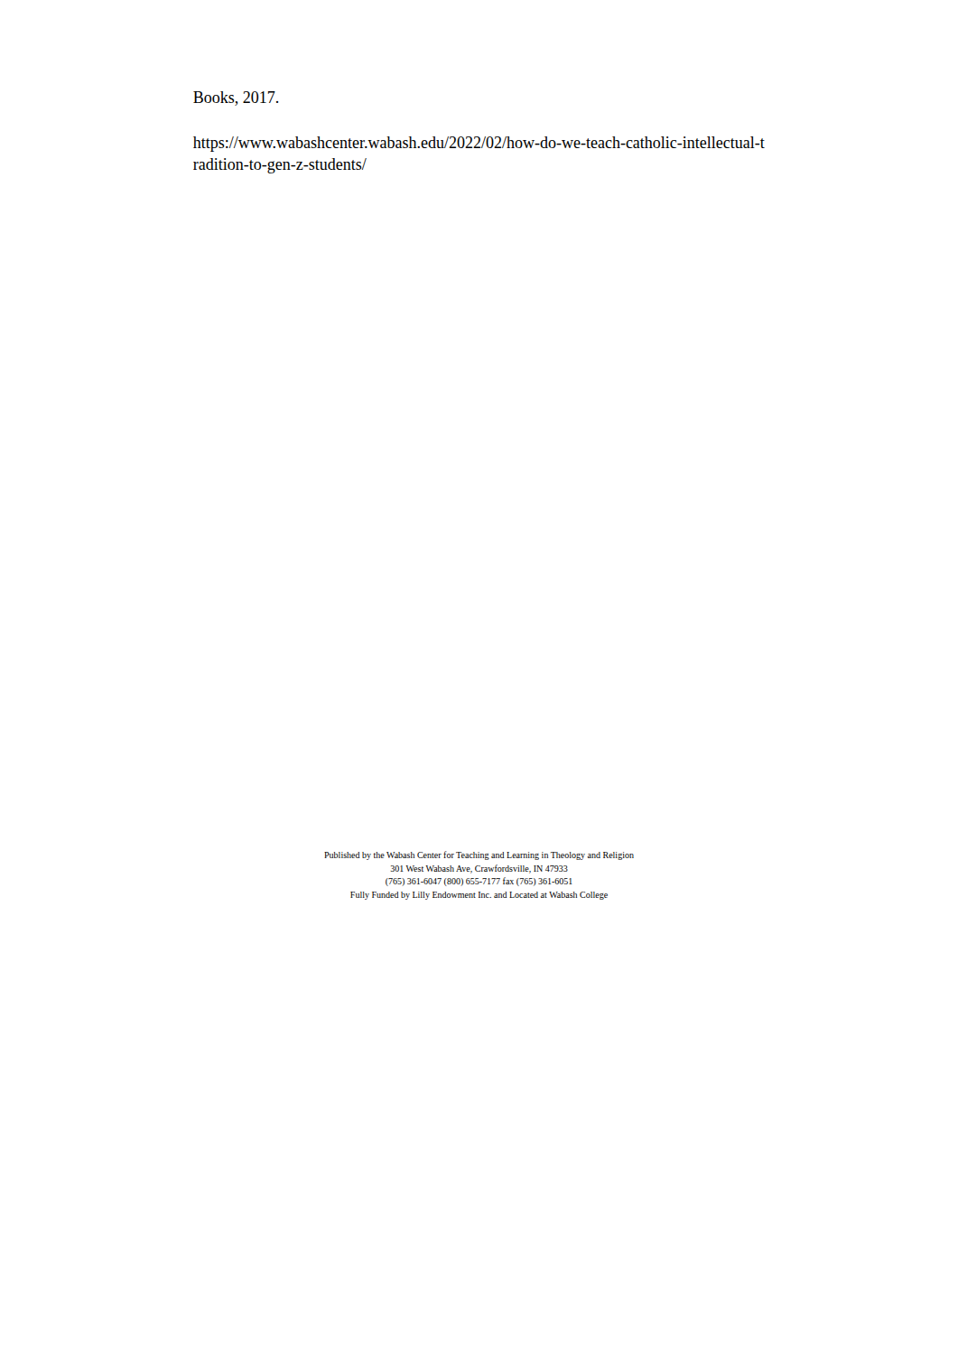Books, 2017.
https://www.wabashcenter.wabash.edu/2022/02/how-do-we-teach-catholic-intellectual-tradition-to-gen-z-students/
Published by the Wabash Center for Teaching and Learning in Theology and Religion
301 West Wabash Ave, Crawfordsville, IN 47933
(765) 361-6047 (800) 655-7177 fax (765) 361-6051
Fully Funded by Lilly Endowment Inc. and Located at Wabash College